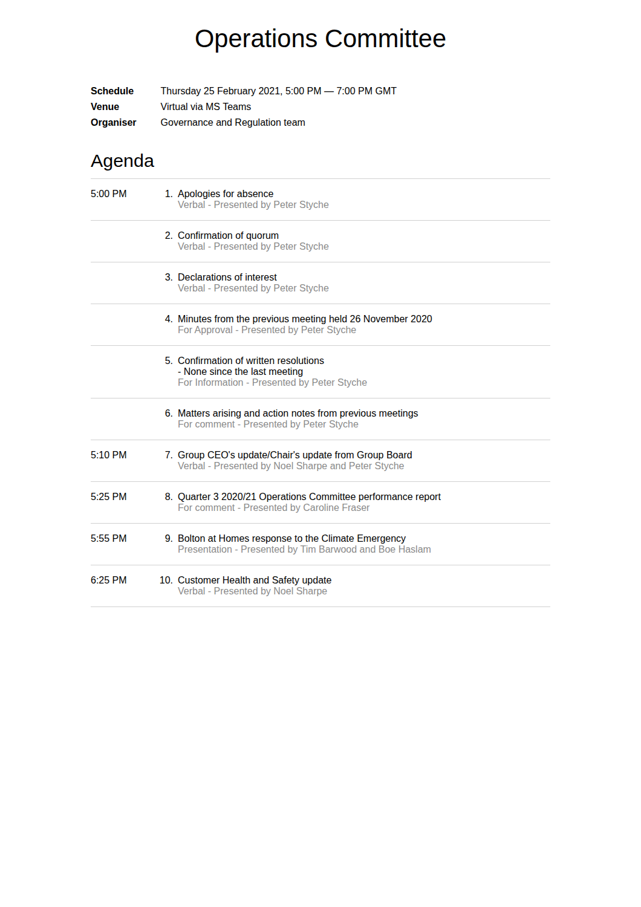Operations Committee
| Schedule | Thursday 25 February 2021, 5:00 PM — 7:00 PM GMT |
| Venue | Virtual via MS Teams |
| Organiser | Governance and Regulation team |
Agenda
| 5:00 PM | 1. | Apologies for absence Verbal - Presented by Peter Styche |
| | 2. | Confirmation of quorum Verbal - Presented by Peter Styche |
| | 3. | Declarations of interest Verbal - Presented by Peter Styche |
| | 4. | Minutes from the previous meeting held 26 November 2020 For Approval - Presented by Peter Styche |
| | 5. | Confirmation of written resolutions - None since the last meeting For Information - Presented by Peter Styche |
| | 6. | Matters arising and action notes from previous meetings For comment - Presented by Peter Styche |
| 5:10 PM | 7. | Group CEO's update/Chair's update from Group Board Verbal - Presented by Noel Sharpe and Peter Styche |
| 5:25 PM | 8. | Quarter 3 2020/21 Operations Committee performance report For comment - Presented by Caroline Fraser |
| 5:55 PM | 9. | Bolton at Homes response to the Climate Emergency Presentation - Presented by Tim Barwood and Boe Haslam |
| 6:25 PM | 10. | Customer Health and Safety update Verbal - Presented by Noel Sharpe |